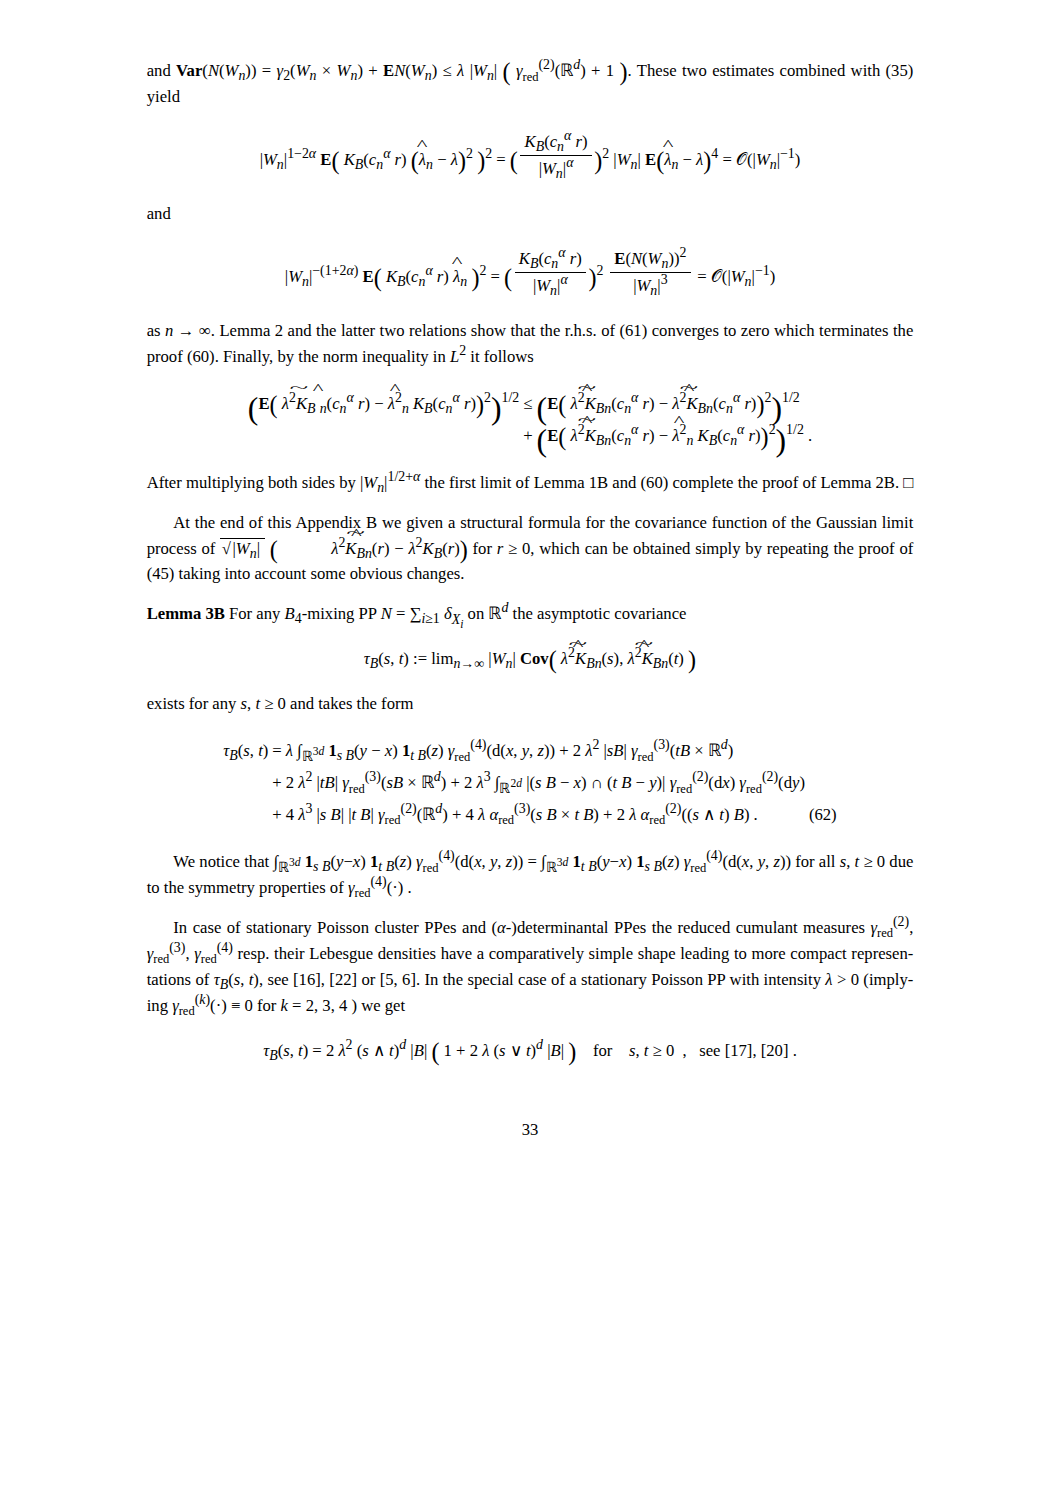and Var(N(Wn)) = γ2(Wn × Wn) + EN(Wn) ≤ λ |Wn| ( γred(2)(ℝd) + 1 ). These two estimates combined with (35) yield
|Wn|1−2α E( KB(cnα r) (λn − λ)2 )2 = (KB(cnα r)|Wn|α)2 |Wn| E(λn − λ)4 = 𝒪(|Wn|−1)
and
|Wn|−(1+2α) E( KB(cnα r) λn )2 = (KB(cnα r)|Wn|α)2 E(N(Wn))2|Wn|3 = 𝒪(|Wn|−1)
as n → ∞. Lemma 2 and the latter two relations show that the r.h.s. of (61) converges to zero which terminates the proof (60). Finally, by the norm inequality in L2 it follows
| ( E ( λ 2 K B n ( c n α r ) − λ 2 n K B ( c n α r ) ) 2 ) 1/2 | ≤ | ( E ( λ 2 K B n ( c n α r ) − λ 2 K B n ( c n α r ) ) 2 ) 1/2 |
| | + | ( E ( λ 2 K B n ( c n α r ) − λ 2 n K B ( c n α r ) ) 2 ) 1/2 . |
After multiplying both sides by |Wn|1/2+α the first limit of Lemma 1B and (60) complete the proof of Lemma 2B. □
At the end of this Appendix B we given a structural formula for the covariance function of the Gaussian limit process of √|Wn| (λ2KBn(r) − λ2KB(r)) for r ≥ 0, which can be obtained simply by repeating the proof of (45) taking into account some obvious changes.
Lemma 3B For any B4-mixing PP N = ∑i≥1 δXi on ℝd the asymptotic covariance
τB(s, t) := limn→∞ |Wn| Cov( λ2KBn(s), λ2KBn(t) )
exists for any s, t ≥ 0 and takes the form
| τ B ( s , t ) | = | λ ∫ ℝ 3 d 1 s B ( y − x ) 1 t B ( z ) γ red (4) (d( x , y , z )) + 2 λ 2 / sB / γ red (3) ( tB × ℝ d ) | |
| | + | 2 λ 2 / tB / γ red (3) ( sB × ℝ d ) + 2 λ 3 ∫ ℝ 2 d /( s B − x ) ∩ ( t B − y )/ γ red (2) (d x ) γ red (2) (d y ) | |
| | + | 4 λ 3 / s B / / t B / γ red (2) (ℝ d ) + 4 λ α red (3) ( s B × t B ) + 2 λ α red (2) (( s ∧ t ) B ) . | (62) |
We notice that ∫ℝ3d 1s B(y−x) 1t B(z) γred(4)(d(x, y, z)) = ∫ℝ3d 1t B(y−x) 1s B(z) γred(4)(d(x, y, z)) for all s, t ≥ 0 due to the symmetry properties of γred(4)(·) .
In case of stationary Poisson cluster PPes and (α-)determinantal PPes the reduced cumulant measures γred(2), γred(3), γred(4) resp. their Lebesgue densities have a comparatively simple shape leading to more compact representations of τB(s, t), see [16], [22] or [5, 6]. In the special case of a stationary Poisson PP with intensity λ > 0 (implying γred(k)(·) ≡ 0 for k = 2, 3, 4 ) we get
τB(s, t) = 2 λ2 (s ∧ t)d |B| ( 1 + 2 λ (s ∨ t)d |B| ) for s, t ≥ 0 , see [17], [20] .
33